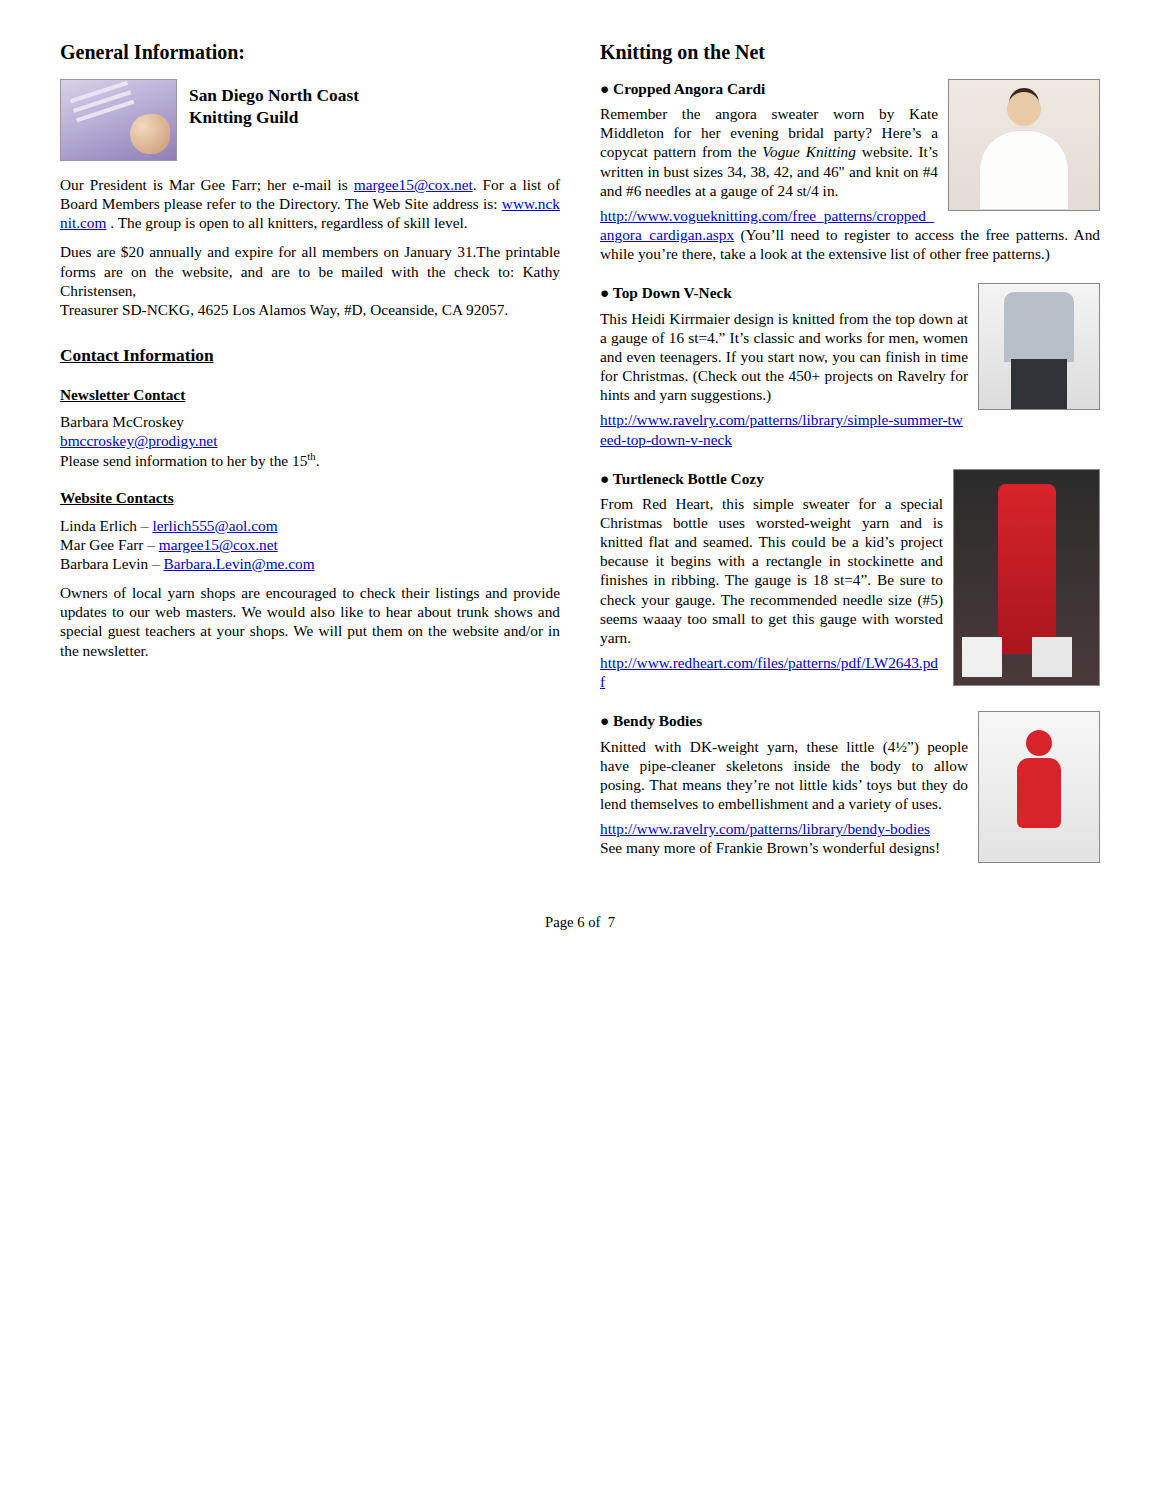General Information:
San Diego North Coast
Knitting Guild
Our President is Mar Gee Farr; her e-mail is margee15@cox.net. For a list of Board Members please refer to the Directory. The Web Site address is: www.ncknit.com . The group is open to all knitters, regardless of skill level.
Dues are $20 annually and expire for all members on January 31.The printable forms are on the website, and are to be mailed with the check to: Kathy Christensen,
Treasurer SD-NCKG, 4625 Los Alamos Way, #D, Oceanside, CA 92057.
Contact Information
Newsletter Contact
Barbara McCroskey
bmccroskey@prodigy.net
Please send information to her by the 15th.
Website Contacts
Linda Erlich – lerlich555@aol.com
Mar Gee Farr – margee15@cox.net
Barbara Levin – Barbara.Levin@me.com
Owners of local yarn shops are encouraged to check their listings and provide updates to our web masters. We would also like to hear about trunk shows and special guest teachers at your shops. We will put them on the website and/or in the newsletter.
Knitting on the Net
● Cropped Angora Cardi
Remember the angora sweater worn by Kate Middleton for her evening bridal party? Here’s a copycat pattern from the Vogue Knitting website. It’s written in bust sizes 34, 38, 42, and 46" and knit on #4 and #6 needles at a gauge of 24 st/4 in.
http://www.vogueknitting.com/free_patterns/cropped_angora_cardigan.aspx (You’ll need to register to access the free patterns. And while you’re there, take a look at the extensive list of other free patterns.)
● Top Down V-Neck
This Heidi Kirrmaier design is knitted from the top down at a gauge of 16 st=4.” It’s classic and works for men, women and even teenagers. If you start now, you can finish in time for Christmas. (Check out the 450+ projects on Ravelry for hints and yarn suggestions.)
http://www.ravelry.com/patterns/library/simple-summer-tweed-top-down-v-neck
● Turtleneck Bottle Cozy
From Red Heart, this simple sweater for a special Christmas bottle uses worsted-weight yarn and is knitted flat and seamed. This could be a kid’s project because it begins with a rectangle in stockinette and finishes in ribbing. The gauge is 18 st=4”. Be sure to check your gauge. The recommended needle size (#5) seems waaay too small to get this gauge with worsted yarn.
http://www.redheart.com/files/patterns/pdf/LW2643.pdf
● Bendy Bodies
Knitted with DK-weight yarn, these little (4½”) people have pipe-cleaner skeletons inside the body to allow posing. That means they’re not little kids’ toys but they do lend themselves to embellishment and a variety of uses.
http://www.ravelry.com/patterns/library/bendy-bodies
See many more of Frankie Brown’s wonderful designs!
Page 6 of 7